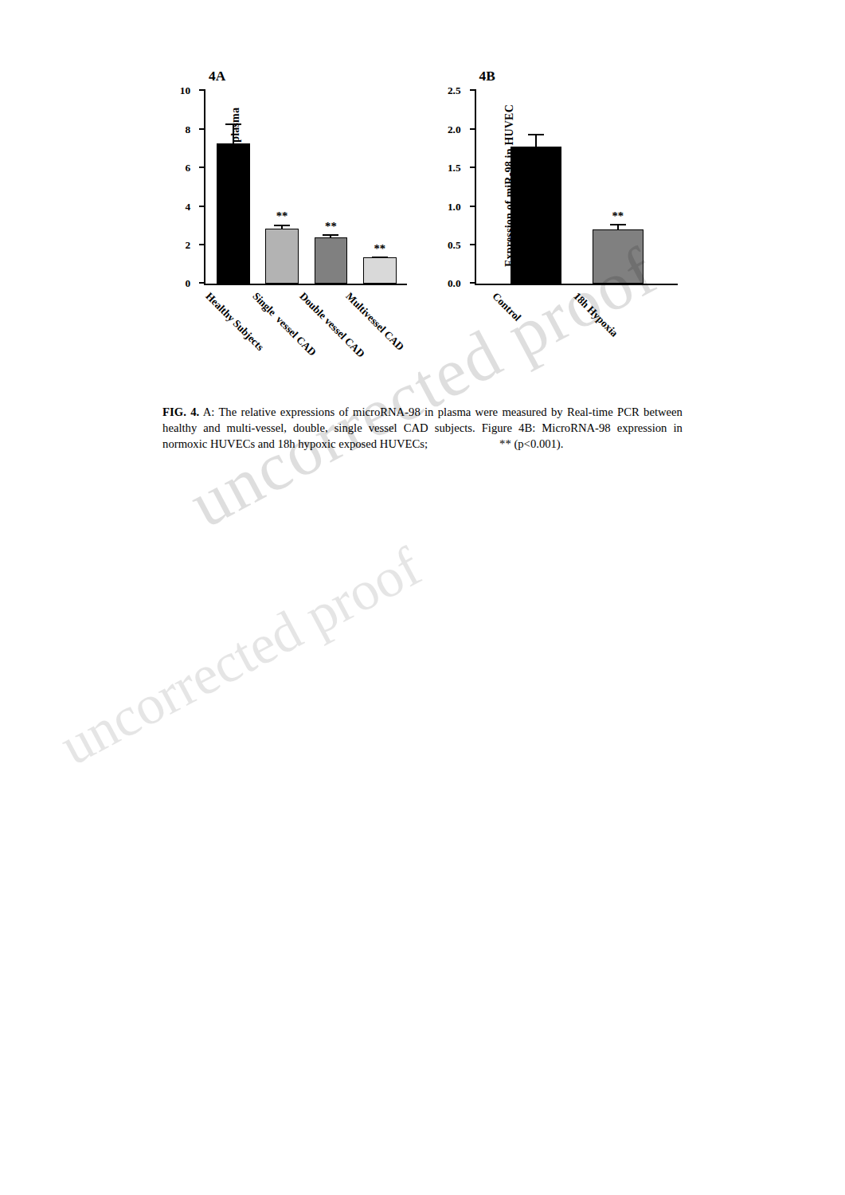uncorrected proof
uncorrected proof
4A
Expression of miR-98 in plasma
0
2
4
6
8
10
**
**
**
Healthy Subjects
Single vessel CAD
Double vessel CAD
Multivessel CAD
4B
Expression of miR-98 in HUVEC
0.0
0.5
1.0
1.5
2.0
2.5
**
Control
18h Hypoxia
FIG. 4. A: The relative expressions of microRNA-98 in plasma were measured by Real-time PCR between healthy and multi-vessel, double, single vessel CAD subjects. Figure 4B: MicroRNA-98 expression in normoxic HUVECs and 18h hypoxic exposed HUVECs; ** (p<0.001).